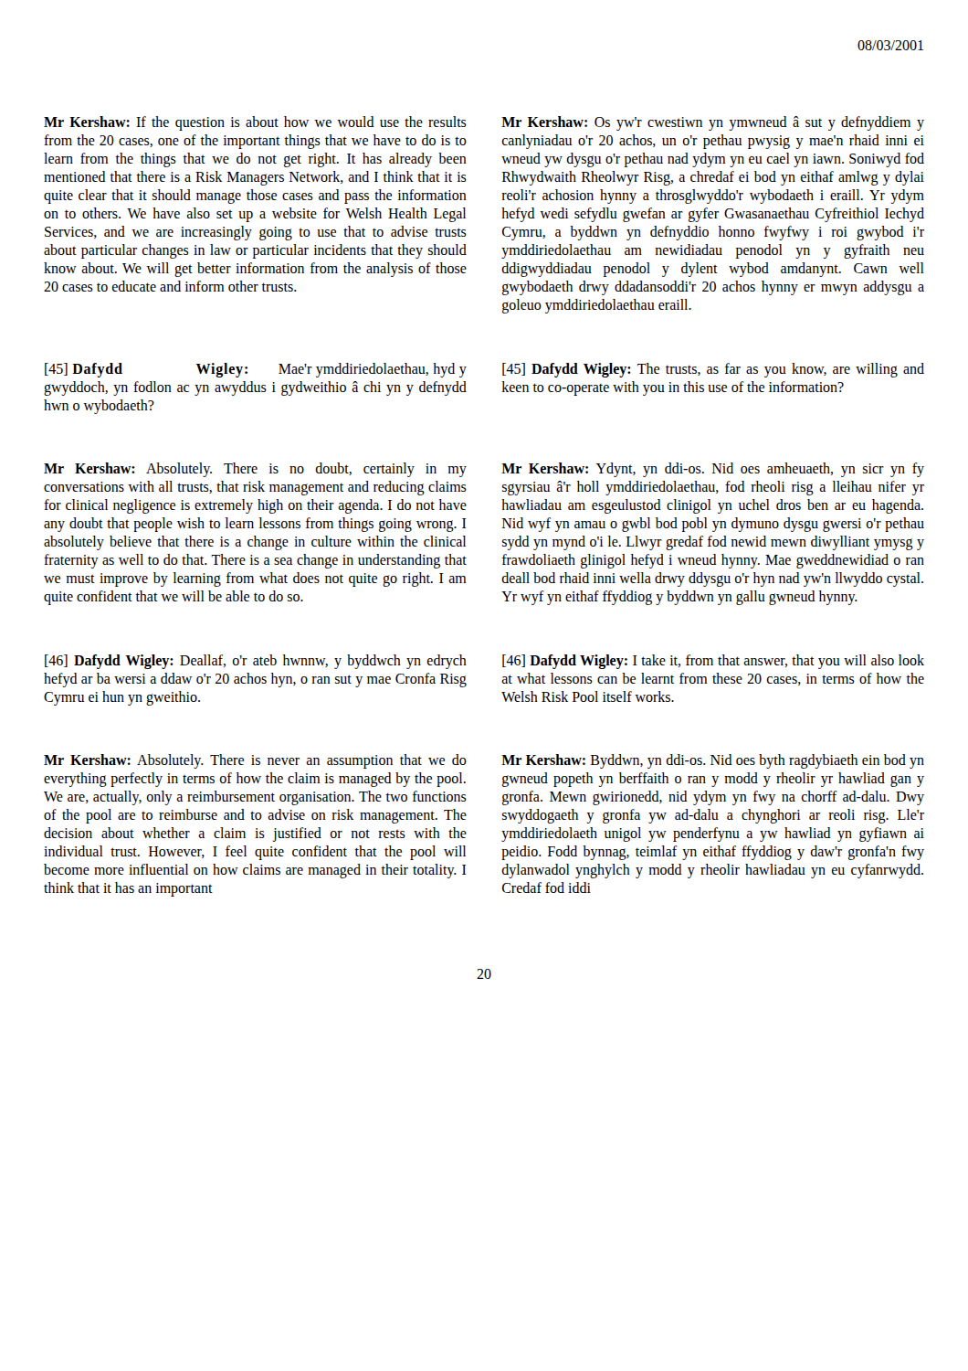08/03/2001
| Mr Kershaw: If the question is about how we would use the results from the 20 cases, one of the important things that we have to do is to learn from the things that we do not get right. It has already been mentioned that there is a Risk Managers Network, and I think that it is quite clear that it should manage those cases and pass the information on to others. We have also set up a website for Welsh Health Legal Services, and we are increasingly going to use that to advise trusts about particular changes in law or particular incidents that they should know about. We will get better information from the analysis of those 20 cases to educate and inform other trusts. | Mr Kershaw: Os yw'r cwestiwn yn ymwneud â sut y defnyddiem y canlyniadau o'r 20 achos, un o'r pethau pwysig y mae'n rhaid inni ei wneud yw dysgu o'r pethau nad ydym yn eu cael yn iawn. Soniwyd fod Rhwydwaith Rheolwyr Risg, a chredaf ei bod yn eithaf amlwg y dylai reoli'r achosion hynny a throsglwyddo'r wybodaeth i eraill. Yr ydym hefyd wedi sefydlu gwefan ar gyfer Gwasanaethau Cyfreithiol Iechyd Cymru, a byddwn yn defnyddio honno fwyfwy i roi gwybod i'r ymddiriedolaethau am newidiadau penodol yn y gyfraith neu ddigwyddiadau penodol y dylent wybod amdanynt. Cawn well gwybodaeth drwy ddadansoddi'r 20 achos hynny er mwyn addysgu a goleuo ymddiriedolaethau eraill. |
| [45] Dafydd Wigley: Mae'r ymddiriedolaethau, hyd y gwyddoch, yn fodlon ac yn awyddus i gydweithio â chi yn y defnydd hwn o wybodaeth? | [45] Dafydd Wigley: The trusts, as far as you know, are willing and keen to co-operate with you in this use of the information? |
| Mr Kershaw: Absolutely. There is no doubt, certainly in my conversations with all trusts, that risk management and reducing claims for clinical negligence is extremely high on their agenda. I do not have any doubt that people wish to learn lessons from things going wrong. I absolutely believe that there is a change in culture within the clinical fraternity as well to do that. There is a sea change in understanding that we must improve by learning from what does not quite go right. I am quite confident that we will be able to do so. | Mr Kershaw: Ydynt, yn ddi-os. Nid oes amheuaeth, yn sicr yn fy sgyrsiau â'r holl ymddiriedolaethau, fod rheoli risg a lleihau nifer yr hawliadau am esgeulustod clinigol yn uchel dros ben ar eu hagenda. Nid wyf yn amau o gwbl bod pobl yn dymuno dysgu gwersi o'r pethau sydd yn mynd o'i le. Llwyr gredaf fod newid mewn diwylliant ymysg y frawdoliaeth glinigol hefyd i wneud hynny. Mae gweddnewidiad o ran deall bod rhaid inni wella drwy ddysgu o'r hyn nad yw'n llwyddo cystal. Yr wyf yn eithaf ffyddiog y byddwn yn gallu gwneud hynny. |
| [46] Dafydd Wigley: Deallaf, o'r ateb hwnnw, y byddwch yn edrych hefyd ar ba wersi a ddaw o'r 20 achos hyn, o ran sut y mae Cronfa Risg Cymru ei hun yn gweithio. | [46] Dafydd Wigley: I take it, from that answer, that you will also look at what lessons can be learnt from these 20 cases, in terms of how the Welsh Risk Pool itself works. |
| Mr Kershaw: Absolutely. There is never an assumption that we do everything perfectly in terms of how the claim is managed by the pool. We are, actually, only a reimbursement organisation. The two functions of the pool are to reimburse and to advise on risk management. The decision about whether a claim is justified or not rests with the individual trust. However, I feel quite confident that the pool will become more influential on how claims are managed in their totality. I think that it has an important | Mr Kershaw: Byddwn, yn ddi-os. Nid oes byth ragdybiaeth ein bod yn gwneud popeth yn berffaith o ran y modd y rheolir yr hawliad gan y gronfa. Mewn gwirionedd, nid ydym yn fwy na chorff ad-dalu. Dwy swyddogaeth y gronfa yw ad-dalu a chynghori ar reoli risg. Lle'r ymddiriedolaeth unigol yw penderfynu a yw hawliad yn gyfiawn ai peidio. Fodd bynnag, teimlaf yn eithaf ffyddiog y daw'r gronfa'n fwy dylanwadol ynghylch y modd y rheolir hawliadau yn eu cyfanrwydd. Credaf fod iddi |
20